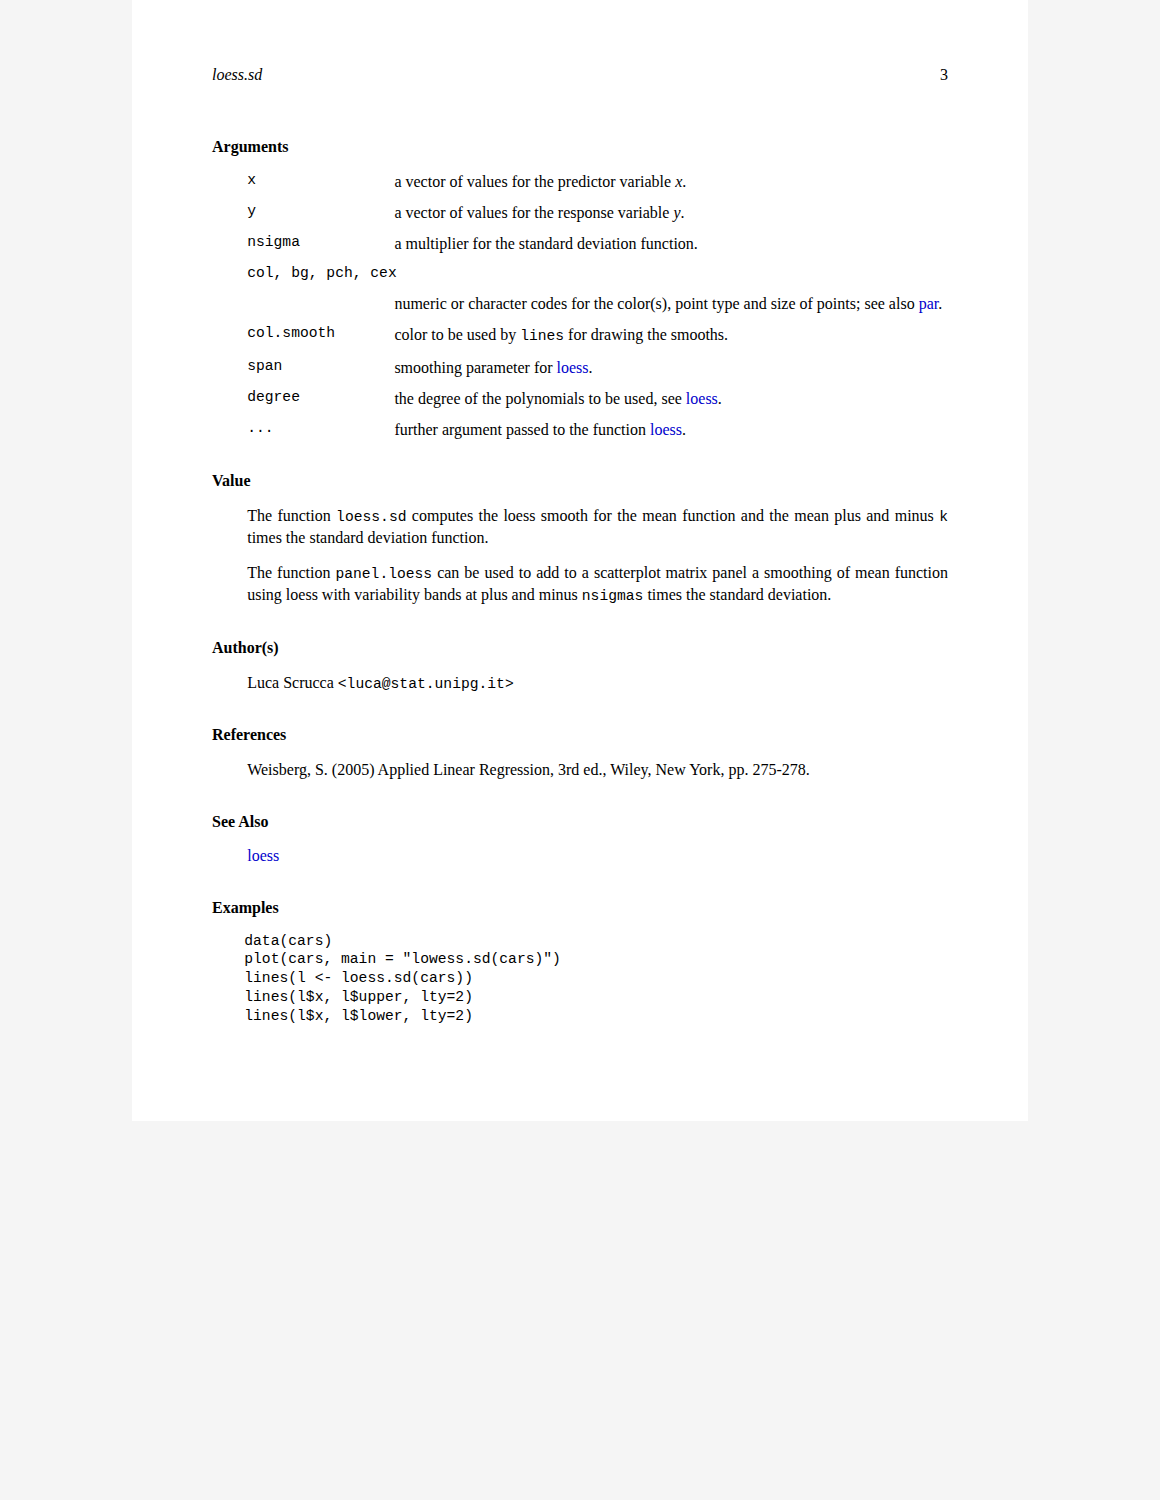loess.sd 3
Arguments
x
a vector of values for the predictor variable x.
y
a vector of values for the response variable y.
nsigma
a multiplier for the standard deviation function.
col, bg, pch, cex
numeric or character codes for the color(s), point type and size of points; see also par.
col.smooth
color to be used by lines for drawing the smooths.
span
smoothing parameter for loess.
degree
the degree of the polynomials to be used, see loess.
...
further argument passed to the function loess.
Value
The function loess.sd computes the loess smooth for the mean function and the mean plus and minus k times the standard deviation function.
The function panel.loess can be used to add to a scatterplot matrix panel a smoothing of mean function using loess with variability bands at plus and minus nsigmas times the standard deviation.
Author(s)
Luca Scrucca <luca@stat.unipg.it>
References
Weisberg, S. (2005) Applied Linear Regression, 3rd ed., Wiley, New York, pp. 275-278.
See Also
loess
Examples
data(cars)
plot(cars, main = "lowess.sd(cars)")
lines(l <- loess.sd(cars))
lines(l$x, l$upper, lty=2)
lines(l$x, l$lower, lty=2)